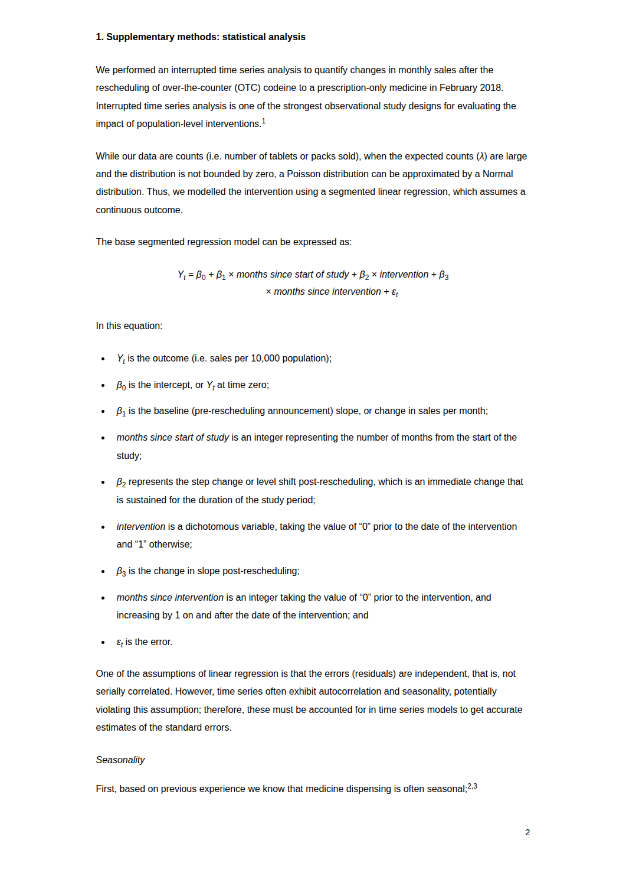1. Supplementary methods: statistical analysis
We performed an interrupted time series analysis to quantify changes in monthly sales after the rescheduling of over-the-counter (OTC) codeine to a prescription-only medicine in February 2018. Interrupted time series analysis is one of the strongest observational study designs for evaluating the impact of population-level interventions.1
While our data are counts (i.e. number of tablets or packs sold), when the expected counts (λ) are large and the distribution is not bounded by zero, a Poisson distribution can be approximated by a Normal distribution. Thus, we modelled the intervention using a segmented linear regression, which assumes a continuous outcome.
The base segmented regression model can be expressed as:
Yt = β0 + β1 × months since start of study + β2 × intervention + β3 × months since intervention + εt
In this equation:
Yt is the outcome (i.e. sales per 10,000 population);
β0 is the intercept, or Yt at time zero;
β1 is the baseline (pre-rescheduling announcement) slope, or change in sales per month;
months since start of study is an integer representing the number of months from the start of the study;
β2 represents the step change or level shift post-rescheduling, which is an immediate change that is sustained for the duration of the study period;
intervention is a dichotomous variable, taking the value of “0” prior to the date of the intervention and “1” otherwise;
β3 is the change in slope post-rescheduling;
months since intervention is an integer taking the value of “0” prior to the intervention, and increasing by 1 on and after the date of the intervention; and
εt is the error.
One of the assumptions of linear regression is that the errors (residuals) are independent, that is, not serially correlated. However, time series often exhibit autocorrelation and seasonality, potentially violating this assumption; therefore, these must be accounted for in time series models to get accurate estimates of the standard errors.
Seasonality
First, based on previous experience we know that medicine dispensing is often seasonal;2,3
2